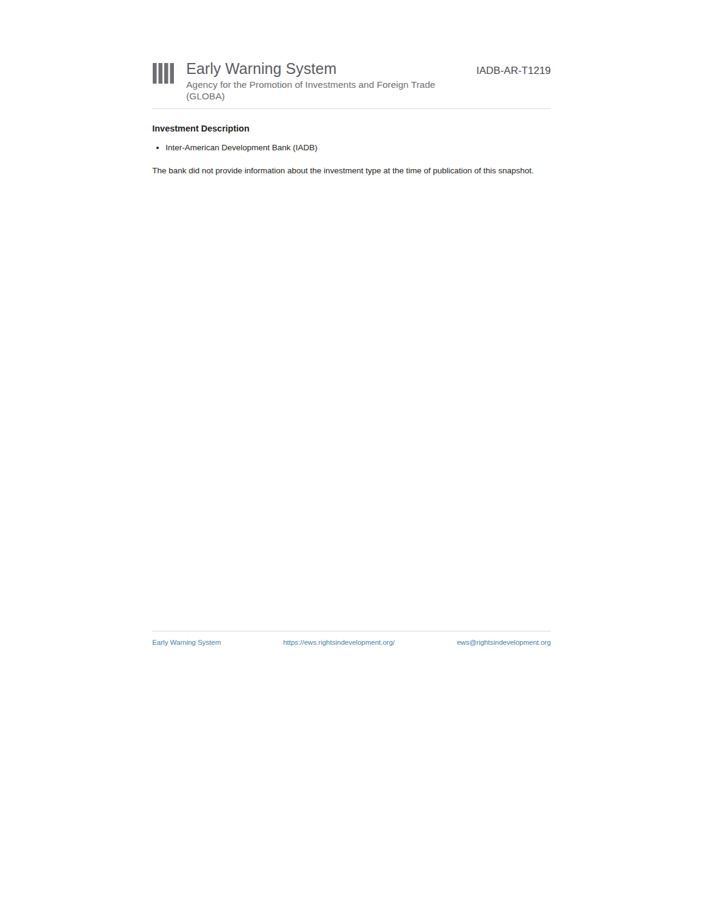Early Warning System
Agency for the Promotion of Investments and Foreign Trade (GLOBA)
IADB-AR-T1219
Investment Description
Inter-American Development Bank (IADB)
The bank did not provide information about the investment type at the time of publication of this snapshot.
Early Warning System
https://ews.rightsindevelopment.org/
ews@rightsindevelopment.org